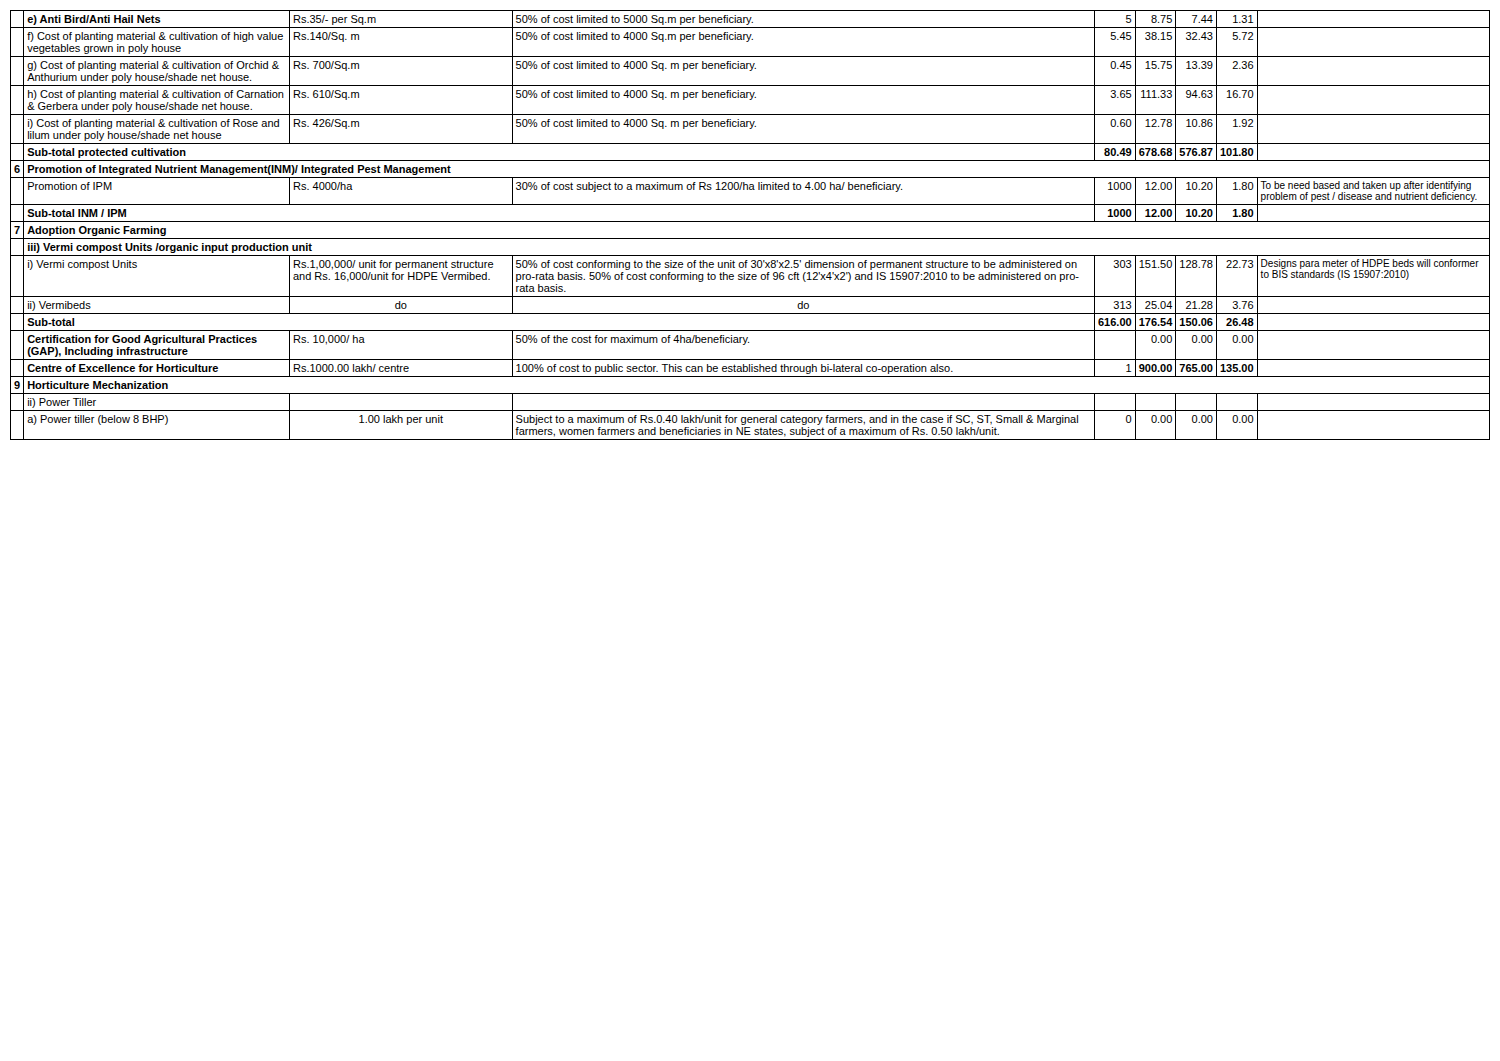| | e) Anti Bird/Anti Hail Nets | Rs.35/- per Sq.m | 50% of cost limited to 5000 Sq.m per beneficiary. | 5 | 8.75 | 7.44 | 1.31 | |
| | f) Cost of planting material & cultivation of high value vegetables grown in poly house | Rs.140/Sq. m | 50% of cost limited to 4000 Sq.m per beneficiary. | 5.45 | 38.15 | 32.43 | 5.72 | |
| | g) Cost of planting material & cultivation of Orchid & Anthurium under poly house/shade net house. | Rs. 700/Sq.m | 50% of cost limited to 4000 Sq. m per beneficiary. | 0.45 | 15.75 | 13.39 | 2.36 | |
| | h) Cost of planting material & cultivation of Carnation & Gerbera under poly house/shade net house. | Rs. 610/Sq.m | 50% of cost limited to 4000 Sq. m per beneficiary. | 3.65 | 111.33 | 94.63 | 16.70 | |
| | i) Cost of planting material & cultivation of Rose and lilum under poly house/shade net house | Rs. 426/Sq.m | 50% of cost limited to 4000 Sq. m per beneficiary. | 0.60 | 12.78 | 10.86 | 1.92 | |
| | Sub-total protected cultivation | 80.49 | 678.68 | 576.87 | 101.80 | |
| 6 | Promotion of Integrated Nutrient Management(INM)/ Integrated Pest Management |
| | Promotion of IPM | Rs. 4000/ha | 30% of cost subject to a maximum of Rs 1200/ha limited to 4.00 ha/ beneficiary. | 1000 | 12.00 | 10.20 | 1.80 | To be need based and taken up after identifying problem of pest / disease and nutrient deficiency. |
| | Sub-total INM / IPM | 1000 | 12.00 | 10.20 | 1.80 | |
| 7 | Adoption Organic Farming |
| | iii) Vermi compost Units /organic input production unit |
| | i) Vermi compost Units | Rs.1,00,000/ unit for permanent structure and Rs. 16,000/unit for HDPE Vermibed. | 50% of cost conforming to the size of the unit of 30'x8'x2.5' dimension of permanent structure to be administered on pro-rata basis. 50% of cost conforming to the size of 96 cft (12'x4'x2') and IS 15907:2010 to be administered on pro-rata basis. | 303 | 151.50 | 128.78 | 22.73 | Designs para meter of HDPE beds will conformer to BIS standards (IS 15907:2010) |
| | ii) Vermibeds | do | do | 313 | 25.04 | 21.28 | 3.76 | |
| | Sub-total | 616.00 | 176.54 | 150.06 | 26.48 | |
| | Certification for Good Agricultural Practices (GAP), Including infrastructure | Rs. 10,000/ ha | 50% of the cost for maximum of 4ha/beneficiary. | | 0.00 | 0.00 | 0.00 | |
| | Centre of Excellence for Horticulture | Rs.1000.00 lakh/ centre | 100% of cost to public sector. This can be established through bi-lateral co-operation also. | 1 | 900.00 | 765.00 | 135.00 | |
| 9 | Horticulture Mechanization |
| | ii) Power Tiller | | | | | | | |
| | a) Power tiller (below 8 BHP) | 1.00 lakh per unit | Subject to a maximum of Rs.0.40 lakh/unit for general category farmers, and in the case if SC, ST, Small & Marginal farmers, women farmers and beneficiaries in NE states, subject of a maximum of Rs. 0.50 lakh/unit. | 0 | 0.00 | 0.00 | 0.00 | |